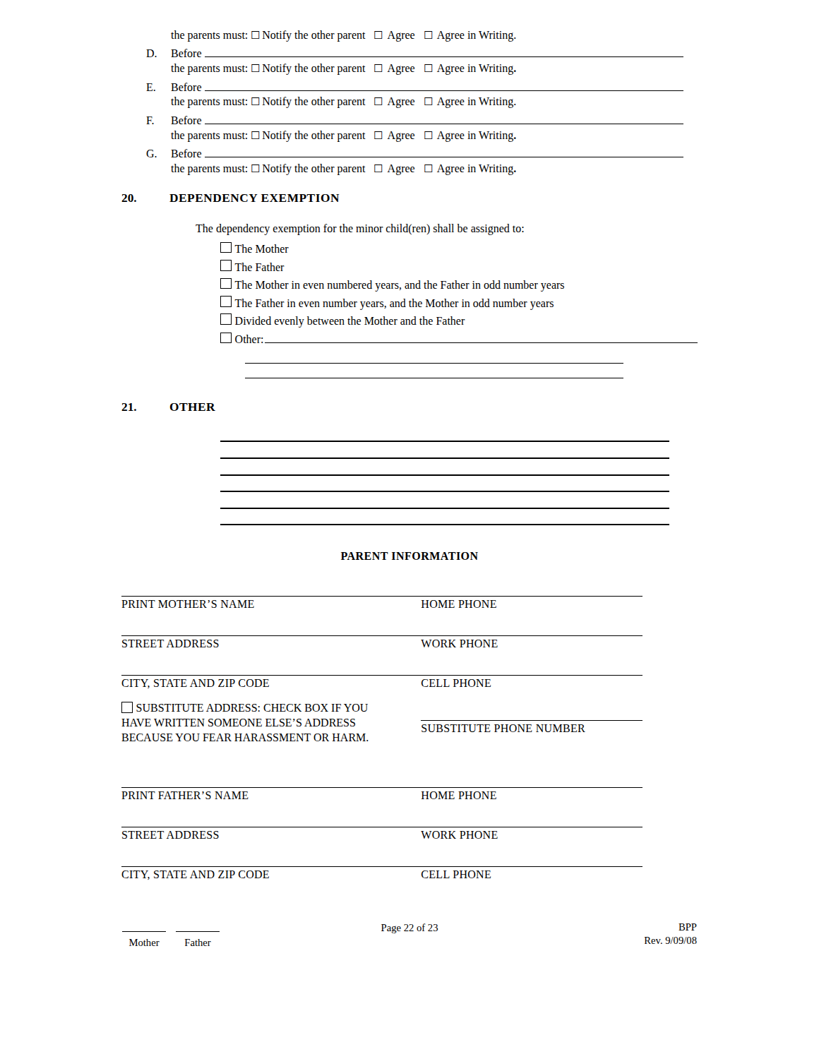the parents must: ☐Notify the other parent ☐ Agree ☐ Agree in Writing.
D.
Before
the parents must: ☐Notify the other parent ☐ Agree ☐ Agree in Writing.
E.
Before
the parents must: ☐Notify the other parent ☐ Agree ☐ Agree in Writing.
F.
Before
the parents must: ☐Notify the other parent ☐ Agree ☐ Agree in Writing.
G.
Before
the parents must: ☐Notify the other parent ☐ Agree ☐ Agree in Writing.
20. DEPENDENCY EXEMPTION
The dependency exemption for the minor child(ren) shall be assigned to:
The Mother
The Father
The Mother in even numbered years, and the Father in odd number years
The Father in even number years, and the Mother in odd number years
Divided evenly between the Mother and the Father
Other:
21. OTHER
PARENT INFORMATION
| PRINT MOTHER’S NAME STREET ADDRESS CITY, STATE AND ZIP CODE SUBSTITUTE ADDRESS: CHECK BOX IF YOU HAVE WRITTEN SOMEONE ELSE’S ADDRESS BECAUSE YOU FEAR HARASSMENT OR HARM. | HOME PHONE WORK PHONE CELL PHONE SUBSTITUTE PHONE NUMBER |
| PRINT FATHER’S NAME STREET ADDRESS CITY, STATE AND ZIP CODE | HOME PHONE WORK PHONE CELL PHONE |
| Mother Father | Page 22 of 23 | BPP Rev. 9/09/08 |